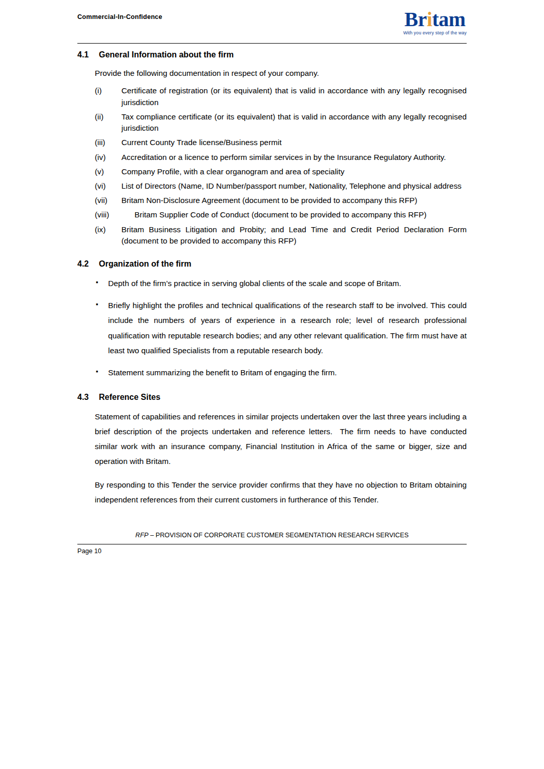Commercial-In-Confidence
Britam
With you every step of the way
4.1 General Information about the firm
Provide the following documentation in respect of your company.
(i) Certificate of registration (or its equivalent) that is valid in accordance with any legally recognised jurisdiction
(ii) Tax compliance certificate (or its equivalent) that is valid in accordance with any legally recognised jurisdiction
(iii) Current County Trade license/Business permit
(iv) Accreditation or a licence to perform similar services in by the Insurance Regulatory Authority.
(v) Company Profile, with a clear organogram and area of speciality
(vi) List of Directors (Name, ID Number/passport number, Nationality, Telephone and physical address
(vii) Britam Non-Disclosure Agreement (document to be provided to accompany this RFP)
(viii) Britam Supplier Code of Conduct (document to be provided to accompany this RFP)
(ix) Britam Business Litigation and Probity; and Lead Time and Credit Period Declaration Form (document to be provided to accompany this RFP)
4.2 Organization of the firm
Depth of the firm’s practice in serving global clients of the scale and scope of Britam.
Briefly highlight the profiles and technical qualifications of the research staff to be involved. This could include the numbers of years of experience in a research role; level of research professional qualification with reputable research bodies; and any other relevant qualification. The firm must have at least two qualified Specialists from a reputable research body.
Statement summarizing the benefit to Britam of engaging the firm.
4.3 Reference Sites
Statement of capabilities and references in similar projects undertaken over the last three years including a brief description of the projects undertaken and reference letters. The firm needs to have conducted similar work with an insurance company, Financial Institution in Africa of the same or bigger, size and operation with Britam.
By responding to this Tender the service provider confirms that they have no objection to Britam obtaining independent references from their current customers in furtherance of this Tender.
RFP – PROVISION OF CORPORATE CUSTOMER SEGMENTATION RESEARCH SERVICES
Page 10